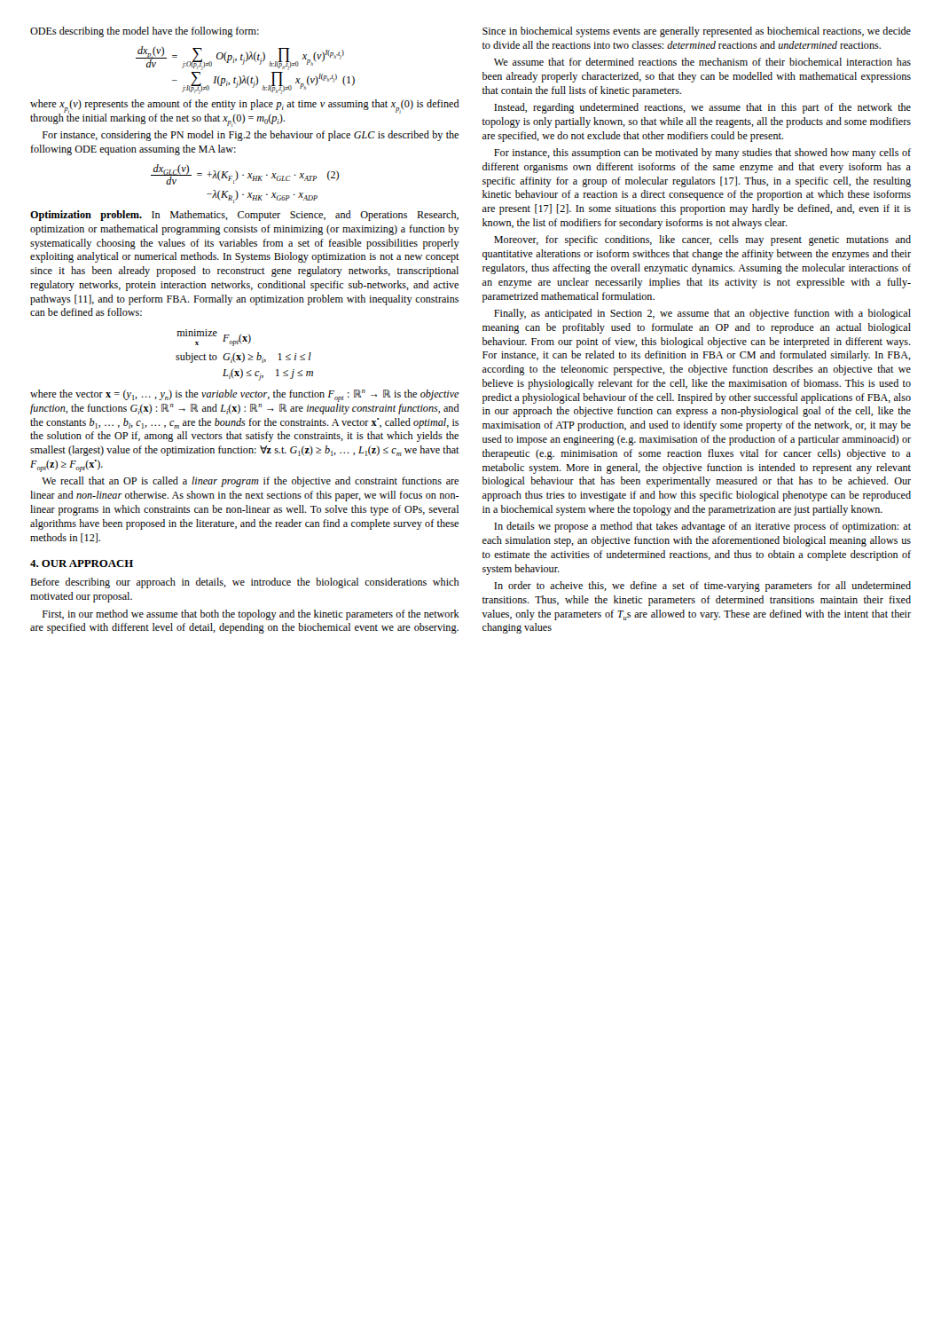ODEs describing the model have the following form:
| dx p i ( ν ) dν | = | ∑ j : O ( p i , t j )≠0 O ( p i , t j ) λ ( t j ) ∏ h : I ( p h , t j )≠0 x p h ( ν ) I ( p h , t j ) |
| | − | ∑ j : I ( p i , t j )≠0 I ( p i , t j ) λ ( t j ) ∏ h : I ( p h , t j )≠0 x p h ( ν ) I ( p h , t j ) (1) |
where xpi(ν) represents the amount of the entity in place pi at time ν assuming that xpi(0) is defined through the initial marking of the net so that xpi(0) = m0(pi).
For instance, considering the PN model in Fig.2 the behaviour of place GLC is described by the following ODE equation assuming the MA law:
| dx GLC ( ν ) dν | = | + λ ( K F 1 ) · x HK · x GLC · x ATP | (2) |
| | | − λ ( K R 1 ) · x HK · x G6P · x ADP | |
Optimization problem. In Mathematics, Computer Science, and Operations Research, optimization or mathematical programming consists of minimizing (or maximizing) a function by systematically choosing the values of its variables from a set of feasible possibilities properly exploiting analytical or numerical methods. In Systems Biology optimization is not a new concept since it has been already proposed to reconstruct gene regulatory networks, transcriptional regulatory networks, protein interaction networks, conditional specific sub-networks, and active pathways [11], and to perform FBA. Formally an optimization problem with inequality constrains can be defined as follows:
| minimize x | F opt ( x ) |
| subject to | G i ( x ) ≥ b i , 1 ≤ i ≤ l |
| | L i ( x ) ≤ c j , 1 ≤ j ≤ m |
where the vector x = (y1, … , yn) is the variable vector, the function Fopt : ℝn → ℝ is the objective function, the functions Gi(x) : ℝn → ℝ and Li(x) : ℝn → ℝ are inequality constraint functions, and the constants b1, … , bl, c1, … , cm are the bounds for the constraints. A vector x•, called optimal, is the solution of the OP if, among all vectors that satisfy the constraints, it is that which yields the smallest (largest) value of the optimization function: ∀z s.t. G1(z) ≥ b1, … , L1(z) ≤ cm we have that Fopt(z) ≥ Fopt(x•).
We recall that an OP is called a linear program if the objective and constraint functions are linear and non-linear otherwise. As shown in the next sections of this paper, we will focus on non-linear programs in which constraints can be non-linear as well. To solve this type of OPs, several algorithms have been proposed in the literature, and the reader can find a complete survey of these methods in [12].
4. OUR APPROACH
Before describing our approach in details, we introduce the biological considerations which motivated our proposal.
First, in our method we assume that both the topology and the kinetic parameters of the network are specified with different level of detail, depending on the biochemical event we are observing. Since in biochemical systems events are generally represented as biochemical reactions, we decide to divide all the reactions into two classes: determined reactions and undetermined reactions.
We assume that for determined reactions the mechanism of their biochemical interaction has been already properly characterized, so that they can be modelled with mathematical expressions that contain the full lists of kinetic parameters.
Instead, regarding undetermined reactions, we assume that in this part of the network the topology is only partially known, so that while all the reagents, all the products and some modifiers are specified, we do not exclude that other modifiers could be present.
For instance, this assumption can be motivated by many studies that showed how many cells of different organisms own different isoforms of the same enzyme and that every isoform has a specific affinity for a group of molecular regulators [17]. Thus, in a specific cell, the resulting kinetic behaviour of a reaction is a direct consequence of the proportion at which these isoforms are present [17] [2]. In some situations this proportion may hardly be defined, and, even if it is known, the list of modifiers for secondary isoforms is not always clear.
Moreover, for specific conditions, like cancer, cells may present genetic mutations and quantitative alterations or isoform swithces that change the affinity between the enzymes and their regulators, thus affecting the overall enzymatic dynamics. Assuming the molecular interactions of an enzyme are unclear necessarily implies that its activity is not expressible with a fully-parametrized mathematical formulation.
Finally, as anticipated in Section 2, we assume that an objective function with a biological meaning can be profitably used to formulate an OP and to reproduce an actual biological behaviour. From our point of view, this biological objective can be interpreted in different ways. For instance, it can be related to its definition in FBA or CM and formulated similarly. In FBA, according to the teleonomic perspective, the objective function describes an objective that we believe is physiologically relevant for the cell, like the maximisation of biomass. This is used to predict a physiological behaviour of the cell. Inspired by other successful applications of FBA, also in our approach the objective function can express a non-physiological goal of the cell, like the maximisation of ATP production, and used to identify some property of the network, or, it may be used to impose an engineering (e.g. maximisation of the production of a particular amminoacid) or therapeutic (e.g. minimisation of some reaction fluxes vital for cancer cells) objective to a metabolic system. More in general, the objective function is intended to represent any relevant biological behaviour that has been experimentally measured or that has to be achieved. Our approach thus tries to investigate if and how this specific biological phenotype can be reproduced in a biochemical system where the topology and the parametrization are just partially known.
In details we propose a method that takes advantage of an iterative process of optimization: at each simulation step, an objective function with the aforementioned biological meaning allows us to estimate the activities of undetermined reactions, and thus to obtain a complete description of system behaviour.
In order to acheive this, we define a set of time-varying parameters for all undetermined transitions. Thus, while the kinetic parameters of determined transitions maintain their fixed values, only the parameters of Tus are allowed to vary. These are defined with the intent that their changing values